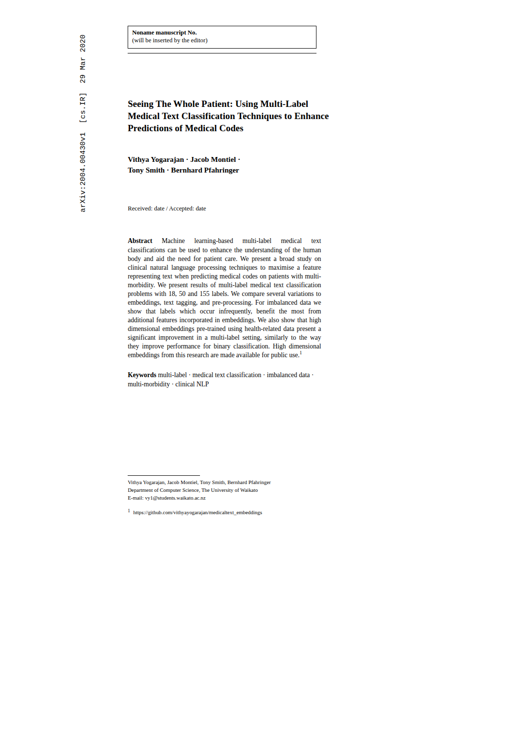arXiv:2004.00430v1 [cs.IR] 29 Mar 2020
Noname manuscript No.
(will be inserted by the editor)
Seeing The Whole Patient: Using Multi-Label Medical Text Classification Techniques to Enhance Predictions of Medical Codes
Vithya Yogarajan · Jacob Montiel ·
Tony Smith · Bernhard Pfahringer
Received: date / Accepted: date
Abstract Machine learning-based multi-label medical text classifications can be used to enhance the understanding of the human body and aid the need for patient care. We present a broad study on clinical natural language processing techniques to maximise a feature representing text when predicting medical codes on patients with multi-morbidity. We present results of multi-label medical text classification problems with 18, 50 and 155 labels. We compare several variations to embeddings, text tagging, and pre-processing. For imbalanced data we show that labels which occur infrequently, benefit the most from additional features incorporated in embeddings. We also show that high dimensional embeddings pre-trained using health-related data present a significant improvement in a multi-label setting, similarly to the way they improve performance for binary classification. High dimensional embeddings from this research are made available for public use.1
Keywords multi-label · medical text classification · imbalanced data · multi-morbidity · clinical NLP
Vithya Yogarajan, Jacob Montiel, Tony Smith, Bernhard Pfahringer
Department of Computer Science, The University of Waikato
E-mail: vy1@students.waikato.ac.nz
1 https://github.com/vithyayogarajan/medicaltext_embeddings